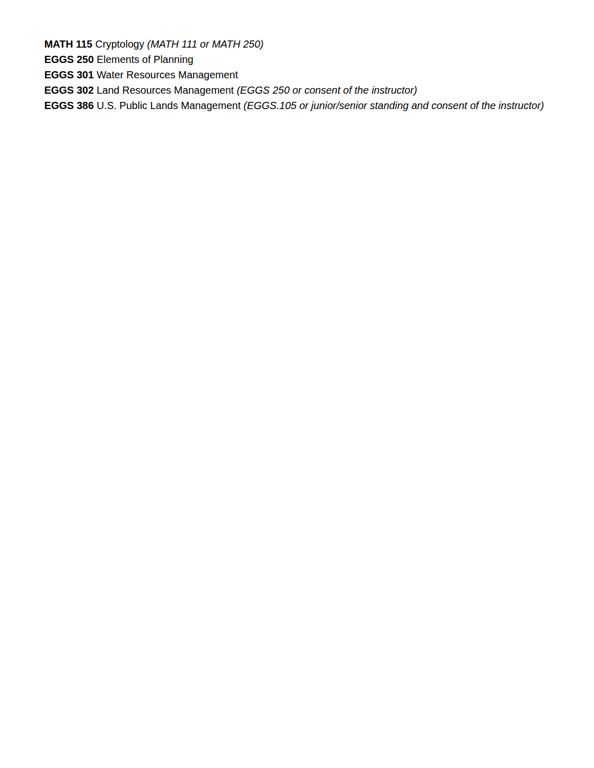MATH 115 Cryptology (MATH 111 or MATH 250)
EGGS 250 Elements of Planning
EGGS 301 Water Resources Management
EGGS 302 Land Resources Management (EGGS 250 or consent of the instructor)
EGGS 386 U.S. Public Lands Management (EGGS.105 or junior/senior standing and consent of the instructor)